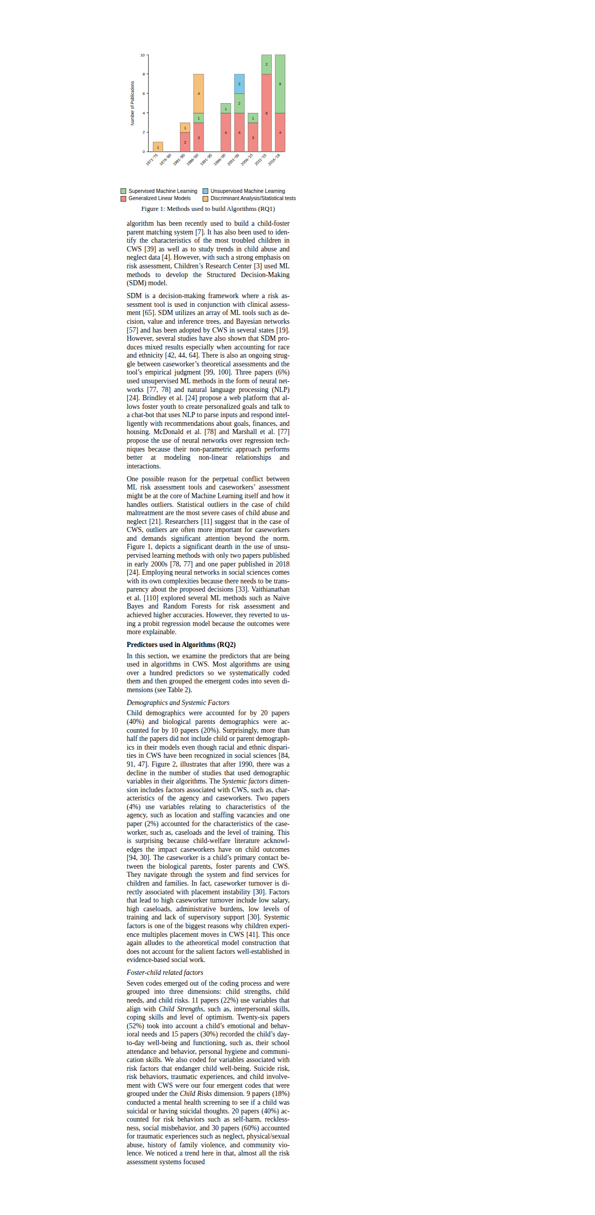0 2 4 6 8 10 Number of Publications 1 2 1 3 1 4 4 1 4 2 2 3 1 8 2 4 6 1971-'75 1976-'80 1981-'85 1986-'90 1991-'95 1996-'00 2001-'05 2006-'10 2011-'15 2016-'18
Supervised Machine Learning
Unsupervised Machine Learning
Generalized Linear Models
Discriminant Analysis/Statistical tests
Figure 1: Methods used to build Algorithms (RQ1)
algorithm has been recently used to build a child-foster parent matching system [7]. It has also been used to identify the characteristics of the most troubled children in CWS [39] as well as to study trends in child abuse and neglect data [4]. However, with such a strong emphasis on risk assessment, Children’s Research Center [3] used ML methods to develop the Structured Decision-Making (SDM) model.
SDM is a decision-making framework where a risk assessment tool is used in conjunction with clinical assessment [65]. SDM utilizes an array of ML tools such as decision, value and inference trees, and Bayesian networks [57] and has been adopted by CWS in several states [19]. However, several studies have also shown that SDM produces mixed results especially when accounting for race and ethnicity [42, 44, 64]. There is also an ongoing struggle between caseworker’s theoretical assessments and the tool’s empirical judgment [99, 100]. Three papers (6%) used unsupervised ML methods in the form of neural networks [77, 78] and natural language processing (NLP) [24]. Brindley et al. [24] propose a web platform that allows foster youth to create personalized goals and talk to a chat-bot that uses NLP to parse inputs and respond intelligently with recommendations about goals, finances, and housing. McDonald et al. [78] and Marshall et al. [77] propose the use of neural networks over regression techniques because their non-parametric approach performs better at modeling non-linear relationships and interactions.
One possible reason for the perpetual conflict between ML risk assessment tools and caseworkers’ assessment might be at the core of Machine Learning itself and how it handles outliers. Statistical outliers in the case of child maltreatment are the most severe cases of child abuse and neglect [21]. Researchers [11] suggest that in the case of CWS, outliers are often more important for caseworkers and demands significant attention beyond the norm. Figure 1, depicts a significant dearth in the use of unsupervised learning methods with only two papers published in early 2000s [78, 77] and one paper published in 2018 [24]. Employing neural networks in social sciences comes with its own complexities because there needs to be transparency about the proposed decisions [33]. Vaithianathan et al. [110] explored several ML methods such as Naive Bayes and Random Forests for risk assessment and achieved higher accuracies. However, they reverted to using a probit regression model because the outcomes were more explainable.
Predictors used in Algorithms (RQ2)
In this section, we examine the predictors that are being used in algorithms in CWS. Most algorithms are using over a hundred predictors so we systematically coded them and then grouped the emergent codes into seven dimensions (see Table 2).
Demographics and Systemic Factors
Child demographics were accounted for by 20 papers (40%) and biological parents demographics were accounted for by 10 papers (20%). Surprisingly, more than half the papers did not include child or parent demographics in their models even though racial and ethnic disparities in CWS have been recognized in social sciences [84, 91, 47]. Figure 2, illustrates that after 1990, there was a decline in the number of studies that used demographic variables in their algorithms. The Systemic factors dimension includes factors associated with CWS, such as, characteristics of the agency and caseworkers. Two papers (4%) use variables relating to characteristics of the agency, such as location and staffing vacancies and one paper (2%) accounted for the characteristics of the caseworker, such as, caseloads and the level of training. This is surprising because child-welfare literature acknowledges the impact caseworkers have on child outcomes [94, 30]. The caseworker is a child’s primary contact between the biological parents, foster parents and CWS. They navigate through the system and find services for children and families. In fact, caseworker turnover is directly associated with placement instability [30]. Factors that lead to high caseworker turnover include low salary, high caseloads, administrative burdens, low levels of training and lack of supervisory support [30]. Systemic factors is one of the biggest reasons why children experience multiples placement moves in CWS [41]. This once again alludes to the atheoretical model construction that does not account for the salient factors well-established in evidence-based social work.
Foster-child related factors
Seven codes emerged out of the coding process and were grouped into three dimensions: child strengths, child needs, and child risks. 11 papers (22%) use variables that align with Child Strengths, such as, interpersonal skills, coping skills and level of optimism. Twenty-six papers (52%) took into account a child’s emotional and behavioral needs and 15 papers (30%) recorded the child’s day-to-day well-being and functioning, such as, their school attendance and behavior, personal hygiene and communication skills. We also coded for variables associated with risk factors that endanger child well-being. Suicide risk, risk behaviors, traumatic experiences, and child involvement with CWS were our four emergent codes that were grouped under the Child Risks dimension. 9 papers (18%) conducted a mental health screening to see if a child was suicidal or having suicidal thoughts. 20 papers (40%) accounted for risk behaviors such as self-harm, recklessness, social misbehavior, and 30 papers (60%) accounted for traumatic experiences such as neglect, physical/sexual abuse, history of family violence, and community violence. We noticed a trend here in that, almost all the risk assessment systems focused